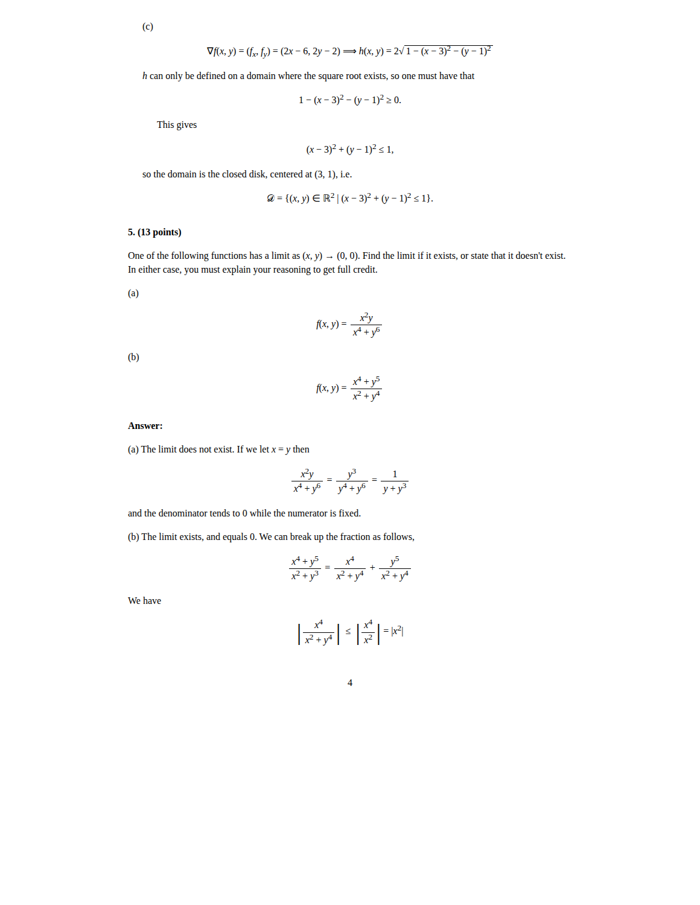(c)
∇f(x, y) = (fx, fy) = (2x − 6, 2y − 2) ⟹ h(x, y) = 2√1 − (x − 3)2 − (y − 1)2
h can only be defined on a domain where the square root exists, so one must have that
1 − (x − 3)2 − (y − 1)2 ≥ 0.
This gives
(x − 3)2 + (y − 1)2 ≤ 1,
so the domain is the closed disk, centered at (3, 1), i.e.
𝒟 = {(x, y) ∈ ℝ2 | (x − 3)2 + (y − 1)2 ≤ 1}.
5. (13 points)
One of the following functions has a limit as (x, y) → (0, 0). Find the limit if it exists, or state that it doesn't exist. In either case, you must explain your reasoning to get full credit.
(a)
f(x, y) = x2y x4 + y6
(b)
f(x, y) = x4 + y5 x2 + y4
Answer:
(a) The limit does not exist. If we let x = y then
x2y x4 + y6 = y3 y4 + y6 = 1 y + y3
and the denominator tends to 0 while the numerator is fixed.
(b) The limit exists, and equals 0. We can break up the fraction as follows,
x4 + y5 x2 + y3 = x4 x2 + y4 + y5 x2 + y4
We have
|x4 x2 + y4| ≤ |x4 x2| = |x2|
4